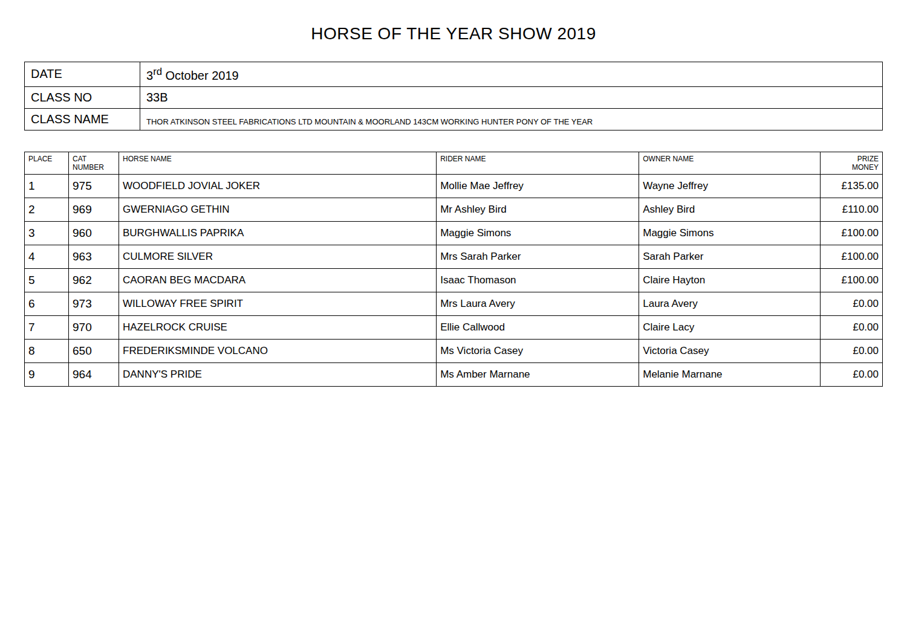HORSE OF THE YEAR SHOW 2019
| DATE | 3 rd October 2019 |
| CLASS NO | 33B |
| CLASS NAME | THOR ATKINSON STEEL FABRICATIONS LTD MOUNTAIN & MOORLAND 143CM WORKING HUNTER PONY OF THE YEAR |
| PLACE | CAT NUMBER | HORSE NAME | RIDER NAME | OWNER NAME | PRIZE MONEY |
| --- | --- | --- | --- | --- | --- |
| 1 | 975 | WOODFIELD JOVIAL JOKER | Mollie Mae Jeffrey | Wayne Jeffrey | £135.00 |
| 2 | 969 | GWERNIAGO GETHIN | Mr Ashley Bird | Ashley Bird | £110.00 |
| 3 | 960 | BURGHWALLIS PAPRIKA | Maggie Simons | Maggie Simons | £100.00 |
| 4 | 963 | CULMORE SILVER | Mrs Sarah Parker | Sarah Parker | £100.00 |
| 5 | 962 | CAORAN BEG MACDARA | Isaac Thomason | Claire Hayton | £100.00 |
| 6 | 973 | WILLOWAY FREE SPIRIT | Mrs Laura Avery | Laura Avery | £0.00 |
| 7 | 970 | HAZELROCK CRUISE | Ellie Callwood | Claire Lacy | £0.00 |
| 8 | 650 | FREDERIKSMINDE VOLCANO | Ms Victoria Casey | Victoria Casey | £0.00 |
| 9 | 964 | DANNY'S PRIDE | Ms Amber Marnane | Melanie Marnane | £0.00 |